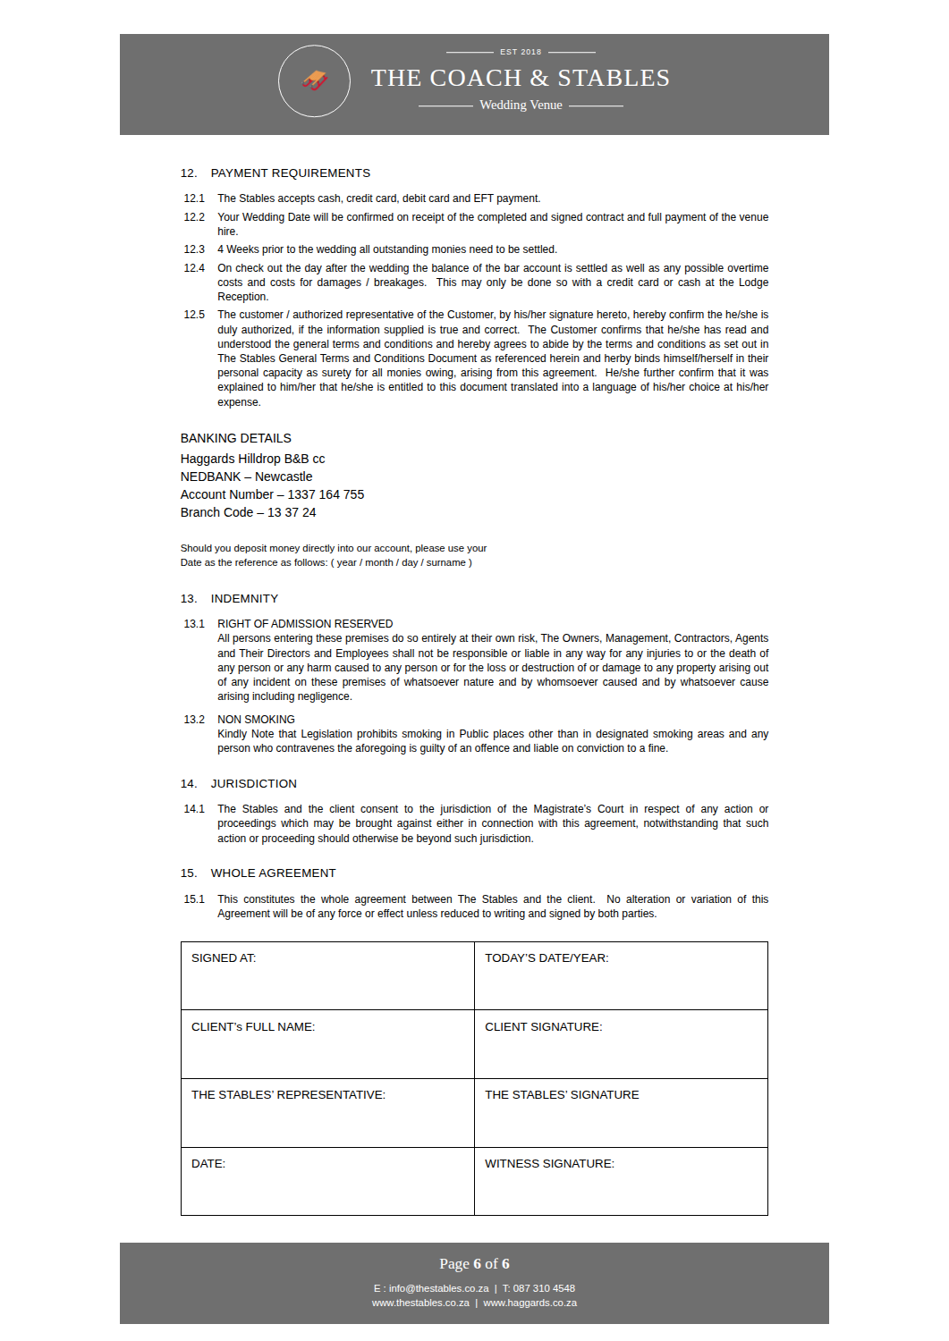🛷
EST 2018
THE COACH & STABLES
Wedding Venue
12. PAYMENT REQUIREMENTS
12.1 The Stables accepts cash, credit card, debit card and EFT payment.
12.2 Your Wedding Date will be confirmed on receipt of the completed and signed contract and full payment of the venue hire.
12.34 Weeks prior to the wedding all outstanding monies need to be settled.
12.4 On check out the day after the wedding the balance of the bar account is settled as well as any possible overtime costs and costs for damages / breakages. This may only be done so with a credit card or cash at the Lodge Reception.
12.5 The customer / authorized representative of the Customer, by his/her signature hereto, hereby confirm the he/she is duly authorized, if the information supplied is true and correct. The Customer confirms that he/she has read and understood the general terms and conditions and hereby agrees to abide by the terms and conditions as set out in The Stables General Terms and Conditions Document as referenced herein and herby binds himself/herself in their personal capacity as surety for all monies owing, arising from this agreement. He/she further confirm that it was explained to him/her that he/she is entitled to this document translated into a language of his/her choice at his/her expense.
BANKING DETAILS
Haggards Hilldrop B&B cc
NEDBANK – Newcastle
Account Number – 1337 164 755
Branch Code – 13 37 24
Should you deposit money directly into our account, please use your
Date as the reference as follows: ( year / month / day / surname )
13. INDEMNITY
13.1 RIGHT OF ADMISSION RESERVED
All persons entering these premises do so entirely at their own risk, The Owners, Management, Contractors, Agents and Their Directors and Employees shall not be responsible or liable in any way for any injuries to or the death of any person or any harm caused to any person or for the loss or destruction of or damage to any property arising out of any incident on these premises of whatsoever nature and by whomsoever caused and by whatsoever cause arising including negligence.
13.2 NON SMOKING
Kindly Note that Legislation prohibits smoking in Public places other than in designated smoking areas and any person who contravenes the aforegoing is guilty of an offence and liable on conviction to a fine.
14. JURISDICTION
14.1 The Stables and the client consent to the jurisdiction of the Magistrate’s Court in respect of any action or proceedings which may be brought against either in connection with this agreement, notwithstanding that such action or proceeding should otherwise be beyond such jurisdiction.
15. WHOLE AGREEMENT
15.1 This constitutes the whole agreement between The Stables and the client. No alteration or variation of this Agreement will be of any force or effect unless reduced to writing and signed by both parties.
| SIGNED AT: | TODAY’S DATE/YEAR: |
| CLIENT’s FULL NAME: | CLIENT SIGNATURE: |
| THE STABLES’ REPRESENTATIVE: | THE STABLES’ SIGNATURE |
| DATE: | WITNESS SIGNATURE: |
Page 6 of 6
E : info@thestables.co.za | T: 087 310 4548
www.thestables.co.za | www.haggards.co.za